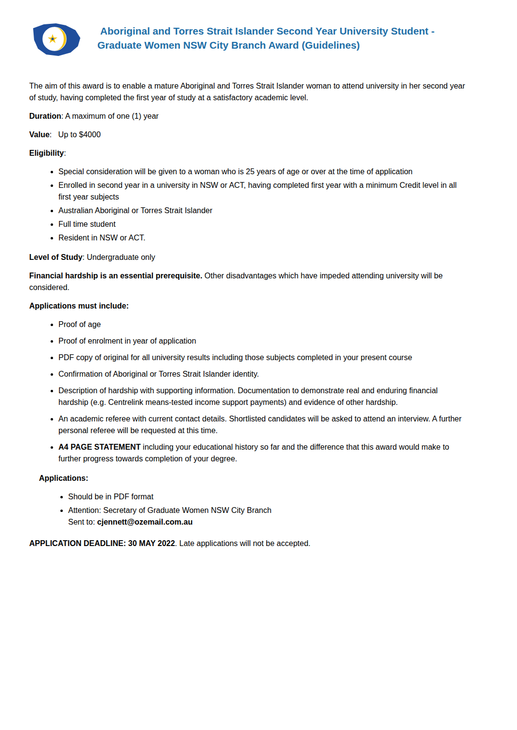Aboriginal and Torres Strait Islander Second Year University Student - Graduate Women NSW City Branch Award (Guidelines)
The aim of this award is to enable a mature Aboriginal and Torres Strait Islander woman to attend university in her second year of study, having completed the first year of study at a satisfactory academic level.
Duration: A maximum of one (1) year
Value: Up to $4000
Eligibility:
Special consideration will be given to a woman who is 25 years of age or over at the time of application
Enrolled in second year in a university in NSW or ACT, having completed first year with a minimum Credit level in all first year subjects
Australian Aboriginal or Torres Strait Islander
Full time student
Resident in NSW or ACT.
Level of Study: Undergraduate only
Financial hardship is an essential prerequisite. Other disadvantages which have impeded attending university will be considered.
Applications must include:
Proof of age
Proof of enrolment in year of application
PDF copy of original for all university results including those subjects completed in your present course
Confirmation of Aboriginal or Torres Strait Islander identity.
Description of hardship with supporting information. Documentation to demonstrate real and enduring financial hardship (e.g. Centrelink means-tested income support payments) and evidence of other hardship.
An academic referee with current contact details. Shortlisted candidates will be asked to attend an interview. A further personal referee will be requested at this time.
A4 PAGE STATEMENT including your educational history so far and the difference that this award would make to further progress towards completion of your degree.
Applications:
Should be in PDF format
Attention: Secretary of Graduate Women NSW City Branch
Sent to: cjennett@ozemail.com.au
APPLICATION DEADLINE: 30 MAY 2022. Late applications will not be accepted.